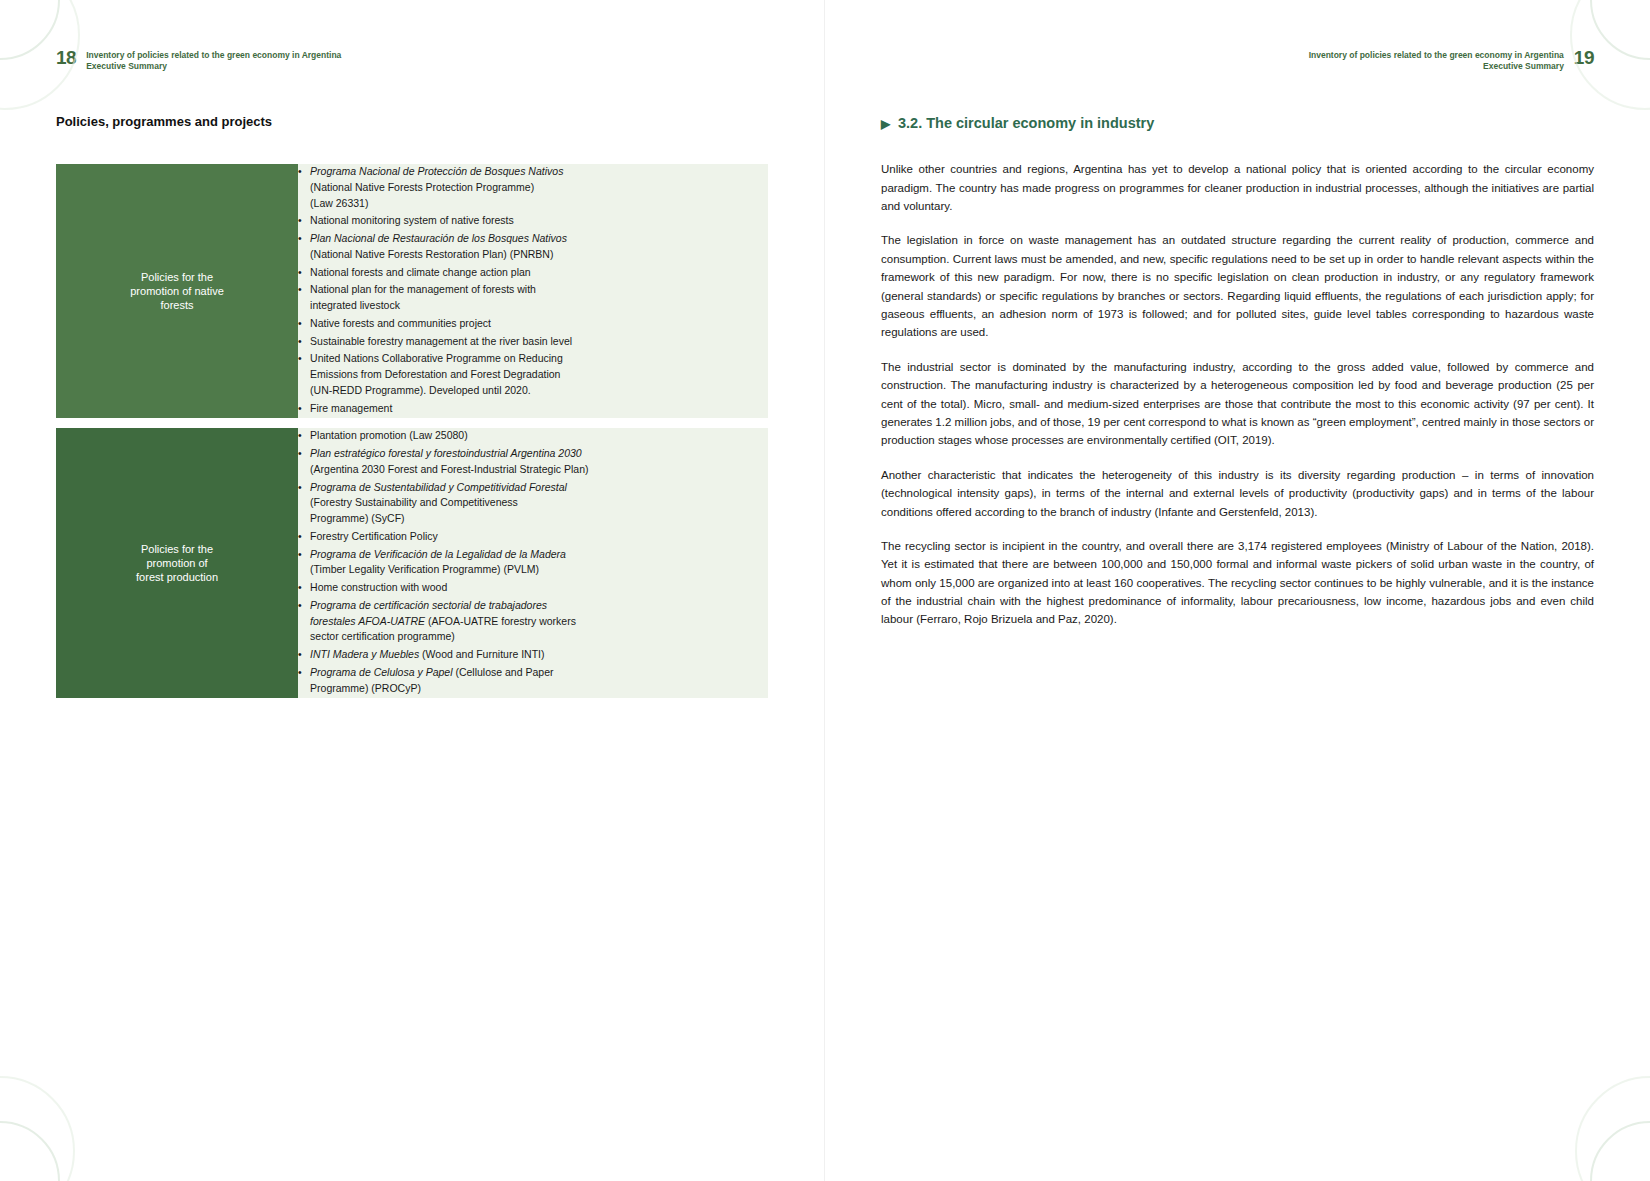18 Inventory of policies related to the green economy in Argentina Executive Summary
Policies, programmes and projects
| Policies for the promotion of native forests | Programa Nacional de Protección de Bosques Nativos (National Native Forests Protection Programme) (Law 26331) National monitoring system of native forests Plan Nacional de Restauración de los Bosques Nativos (National Native Forests Restoration Plan) (PNRBN) National forests and climate change action plan National plan for the management of forests with integrated livestock Native forests and communities project Sustainable forestry management at the river basin level United Nations Collaborative Programme on Reducing Emissions from Deforestation and Forest Degradation (UN-REDD Programme). Developed until 2020. Fire management |
| Policies for the promotion of forest production | Plantation promotion (Law 25080) Plan estratégico forestal y forestoindustrial Argentina 2030 (Argentina 2030 Forest and Forest-Industrial Strategic Plan) Programa de Sustentabilidad y Competitividad Forestal (Forestry Sustainability and Competitiveness Programme) (SyCF) Forestry Certification Policy Programa de Verificación de la Legalidad de la Madera (Timber Legality Verification Programme) (PVLM) Home construction with wood Programa de certificación sectorial de trabajadores forestales AFOA-UATRE (AFOA-UATRE forestry workers sector certification programme) INTI Madera y Muebles (Wood and Furniture INTI) Programa de Celulosa y Papel (Cellulose and Paper Programme) (PROCyP) |
Inventory of policies related to the green economy in Argentina Executive Summary 19
▶3.2. The circular economy in industry
Unlike other countries and regions, Argentina has yet to develop a national policy that is oriented according to the circular economy paradigm. The country has made progress on programmes for cleaner production in industrial processes, although the initiatives are partial and voluntary.
The legislation in force on waste management has an outdated structure regarding the current reality of production, commerce and consumption. Current laws must be amended, and new, specific regulations need to be set up in order to handle relevant aspects within the framework of this new paradigm. For now, there is no specific legislation on clean production in industry, or any regulatory framework (general standards) or specific regulations by branches or sectors. Regarding liquid effluents, the regulations of each jurisdiction apply; for gaseous effluents, an adhesion norm of 1973 is followed; and for polluted sites, guide level tables corresponding to hazardous waste regulations are used.
The industrial sector is dominated by the manufacturing industry, according to the gross added value, followed by commerce and construction. The manufacturing industry is characterized by a heterogeneous composition led by food and beverage production (25 per cent of the total). Micro, small- and medium-sized enterprises are those that contribute the most to this economic activity (97 per cent). It generates 1.2 million jobs, and of those, 19 per cent correspond to what is known as “green employment”, centred mainly in those sectors or production stages whose processes are environmentally certified (OIT, 2019).
Another characteristic that indicates the heterogeneity of this industry is its diversity regarding production – in terms of innovation (technological intensity gaps), in terms of the internal and external levels of productivity (productivity gaps) and in terms of the labour conditions offered according to the branch of industry (Infante and Gerstenfeld, 2013).
The recycling sector is incipient in the country, and overall there are 3,174 registered employees (Ministry of Labour of the Nation, 2018). Yet it is estimated that there are between 100,000 and 150,000 formal and informal waste pickers of solid urban waste in the country, of whom only 15,000 are organized into at least 160 cooperatives. The recycling sector continues to be highly vulnerable, and it is the instance of the industrial chain with the highest predominance of informality, labour precariousness, low income, hazardous jobs and even child labour (Ferraro, Rojo Brizuela and Paz, 2020).